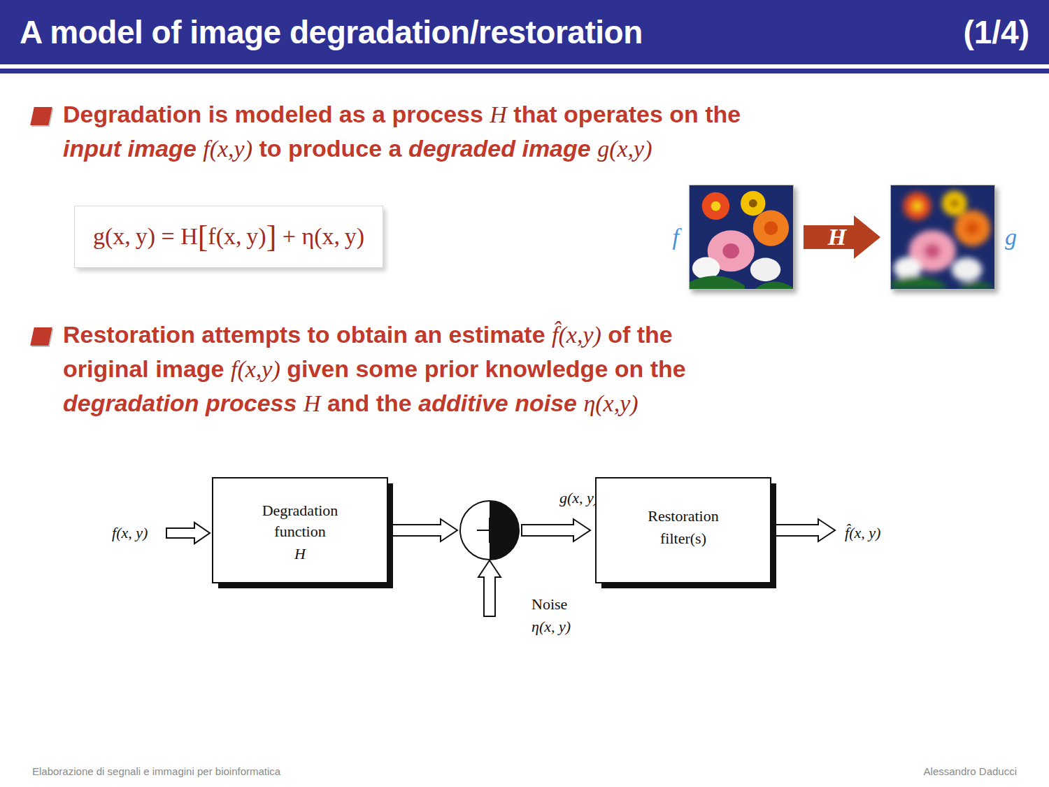A model of image degradation/restoration
(1/4)
Degradation is modeled as a process H that operates on the input image f(x,y) to produce a degraded image g(x,y)
g(x, y) = H[f(x, y)] + η(x, y)
f
H
g
Restoration attempts to obtain an estimate f̂(x,y) of the original image f(x,y) given some prior knowledge on the degradation process H and the additive noise η(x,y)
f(x, y) Degradation function H g(x, y) Restoration filter(s) f̂(x, y) Noise η(x, y)
Elaborazione di segnali e immagini per bioinformatica Alessandro Daducci